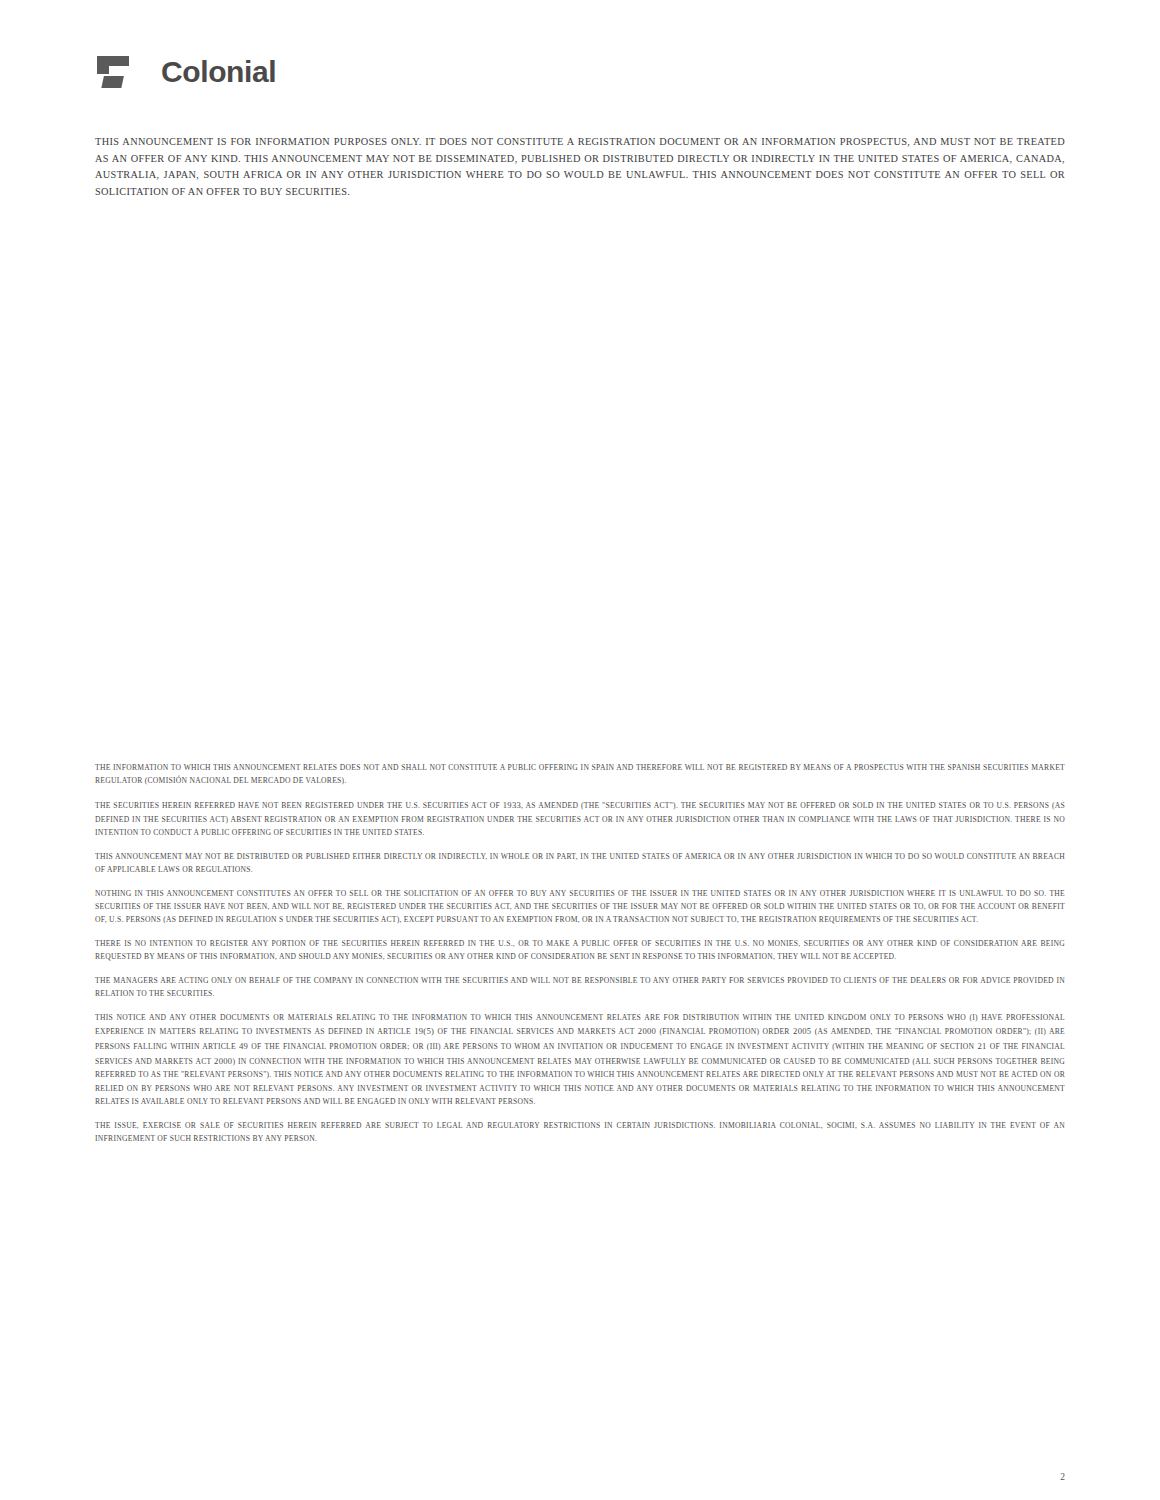Colonial
THIS ANNOUNCEMENT IS FOR INFORMATION PURPOSES ONLY. IT DOES NOT CONSTITUTE A REGISTRATION DOCUMENT OR AN INFORMATION PROSPECTUS, AND MUST NOT BE TREATED AS AN OFFER OF ANY KIND. THIS ANNOUNCEMENT MAY NOT BE DISSEMINATED, PUBLISHED OR DISTRIBUTED DIRECTLY OR INDIRECTLY IN THE UNITED STATES OF AMERICA, CANADA, AUSTRALIA, JAPAN, SOUTH AFRICA OR IN ANY OTHER JURISDICTION WHERE TO DO SO WOULD BE UNLAWFUL. THIS ANNOUNCEMENT DOES NOT CONSTITUTE AN OFFER TO SELL OR SOLICITATION OF AN OFFER TO BUY SECURITIES.
THE INFORMATION TO WHICH THIS ANNOUNCEMENT RELATES DOES NOT AND SHALL NOT CONSTITUTE A PUBLIC OFFERING IN SPAIN AND THEREFORE WILL NOT BE REGISTERED BY MEANS OF A PROSPECTUS WITH THE SPANISH SECURITIES MARKET REGULATOR (COMISIÓN NACIONAL DEL MERCADO DE VALORES).
THE SECURITIES HEREIN REFERRED HAVE NOT BEEN REGISTERED UNDER THE U.S. SECURITIES ACT OF 1933, AS AMENDED (THE "SECURITIES ACT"). THE SECURITIES MAY NOT BE OFFERED OR SOLD IN THE UNITED STATES OR TO U.S. PERSONS (AS DEFINED IN THE SECURITIES ACT) ABSENT REGISTRATION OR AN EXEMPTION FROM REGISTRATION UNDER THE SECURITIES ACT OR IN ANY OTHER JURISDICTION OTHER THAN IN COMPLIANCE WITH THE LAWS OF THAT JURISDICTION. THERE IS NO INTENTION TO CONDUCT A PUBLIC OFFERING OF SECURITIES IN THE UNITED STATES.
THIS ANNOUNCEMENT MAY NOT BE DISTRIBUTED OR PUBLISHED EITHER DIRECTLY OR INDIRECTLY, IN WHOLE OR IN PART, IN THE UNITED STATES OF AMERICA OR IN ANY OTHER JURISDICTION IN WHICH TO DO SO WOULD CONSTITUTE AN BREACH OF APPLICABLE LAWS OR REGULATIONS.
NOTHING IN THIS ANNOUNCEMENT CONSTITUTES AN OFFER TO SELL OR THE SOLICITATION OF AN OFFER TO BUY ANY SECURITIES OF THE ISSUER IN THE UNITED STATES OR IN ANY OTHER JURISDICTION WHERE IT IS UNLAWFUL TO DO SO. THE SECURITIES OF THE ISSUER HAVE NOT BEEN, AND WILL NOT BE, REGISTERED UNDER THE SECURITIES ACT, AND THE SECURITIES OF THE ISSUER MAY NOT BE OFFERED OR SOLD WITHIN THE UNITED STATES OR TO, OR FOR THE ACCOUNT OR BENEFIT OF, U.S. PERSONS (AS DEFINED IN REGULATION S UNDER THE SECURITIES ACT), EXCEPT PURSUANT TO AN EXEMPTION FROM, OR IN A TRANSACTION NOT SUBJECT TO, THE REGISTRATION REQUIREMENTS OF THE SECURITIES ACT.
THERE IS NO INTENTION TO REGISTER ANY PORTION OF THE SECURITIES HEREIN REFERRED IN THE U.S., OR TO MAKE A PUBLIC OFFER OF SECURITIES IN THE U.S. NO MONIES, SECURITIES OR ANY OTHER KIND OF CONSIDERATION ARE BEING REQUESTED BY MEANS OF THIS INFORMATION, AND SHOULD ANY MONIES, SECURITIES OR ANY OTHER KIND OF CONSIDERATION BE SENT IN RESPONSE TO THIS INFORMATION, THEY WILL NOT BE ACCEPTED.
THE MANAGERS ARE ACTING ONLY ON BEHALF OF THE COMPANY IN CONNECTION WITH THE SECURITIES AND WILL NOT BE RESPONSIBLE TO ANY OTHER PARTY FOR SERVICES PROVIDED TO CLIENTS OF THE DEALERS OR FOR ADVICE PROVIDED IN RELATION TO THE SECURITIES.
THIS NOTICE AND ANY OTHER DOCUMENTS OR MATERIALS RELATING TO THE INFORMATION TO WHICH THIS ANNOUNCEMENT RELATES ARE FOR DISTRIBUTION WITHIN THE UNITED KINGDOM ONLY TO PERSONS WHO (I) HAVE PROFESSIONAL EXPERIENCE IN MATTERS RELATING TO INVESTMENTS AS DEFINED IN ARTICLE 19(5) OF THE FINANCIAL SERVICES AND MARKETS ACT 2000 (FINANCIAL PROMOTION) ORDER 2005 (AS AMENDED, THE "FINANCIAL PROMOTION ORDER"); (II) ARE PERSONS FALLING WITHIN ARTICLE 49 OF THE FINANCIAL PROMOTION ORDER; OR (III) ARE PERSONS TO WHOM AN INVITATION OR INDUCEMENT TO ENGAGE IN INVESTMENT ACTIVITY (WITHIN THE MEANING OF SECTION 21 OF THE FINANCIAL SERVICES AND MARKETS ACT 2000) IN CONNECTION WITH THE INFORMATION TO WHICH THIS ANNOUNCEMENT RELATES MAY OTHERWISE LAWFULLY BE COMMUNICATED OR CAUSED TO BE COMMUNICATED (ALL SUCH PERSONS TOGETHER BEING REFERRED TO AS THE "RELEVANT PERSONS"). THIS NOTICE AND ANY OTHER DOCUMENTS RELATING TO THE INFORMATION TO WHICH THIS ANNOUNCEMENT RELATES ARE DIRECTED ONLY AT THE RELEVANT PERSONS AND MUST NOT BE ACTED ON OR RELIED ON BY PERSONS WHO ARE NOT RELEVANT PERSONS. ANY INVESTMENT OR INVESTMENT ACTIVITY TO WHICH THIS NOTICE AND ANY OTHER DOCUMENTS OR MATERIALS RELATING TO THE INFORMATION TO WHICH THIS ANNOUNCEMENT RELATES IS AVAILABLE ONLY TO RELEVANT PERSONS AND WILL BE ENGAGED IN ONLY WITH RELEVANT PERSONS.
THE ISSUE, EXERCISE OR SALE OF SECURITIES HEREIN REFERRED ARE SUBJECT TO LEGAL AND REGULATORY RESTRICTIONS IN CERTAIN JURISDICTIONS. INMOBILIARIA COLONIAL, SOCIMI, S.A. ASSUMES NO LIABILITY IN THE EVENT OF AN INFRINGEMENT OF SUCH RESTRICTIONS BY ANY PERSON.
2